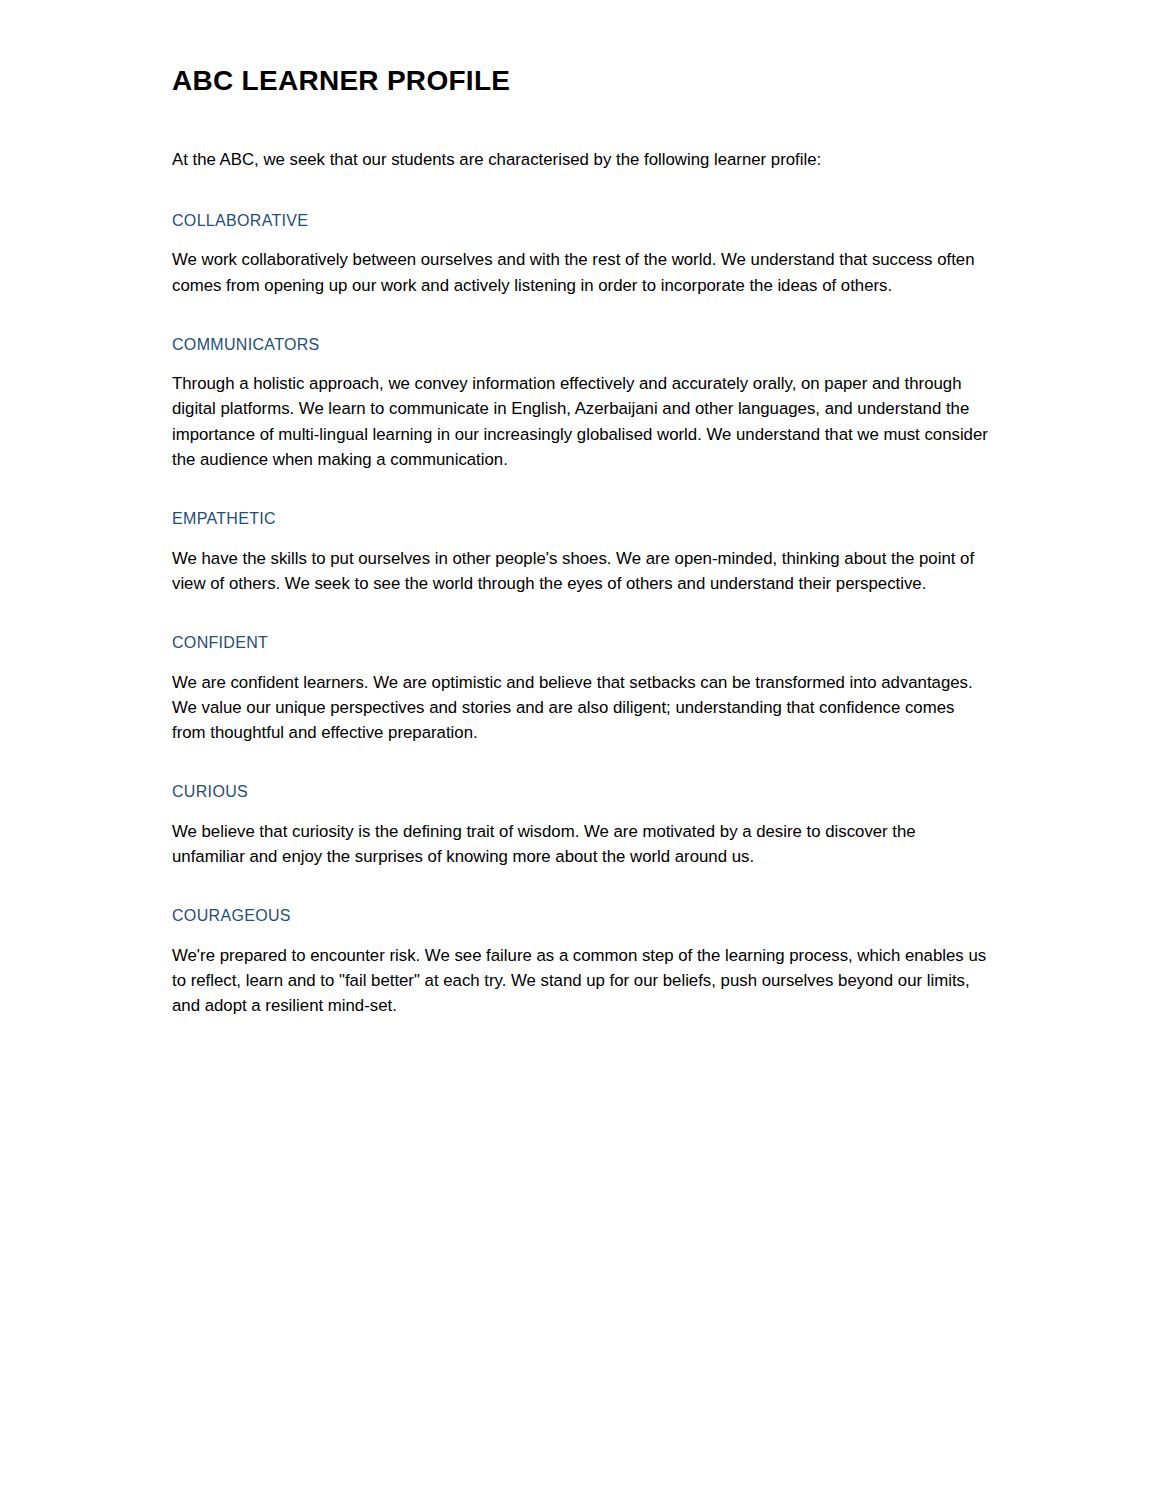ABC LEARNER PROFILE
At the ABC, we seek that our students are characterised by the following learner profile:
COLLABORATIVE
We work collaboratively between ourselves and with the rest of the world. We understand that success often comes from opening up our work and actively listening in order to incorporate the ideas of others.
COMMUNICATORS
Through a holistic approach, we convey information effectively and accurately orally, on paper and through digital platforms. We learn to communicate in English, Azerbaijani and other languages, and understand the importance of multi-lingual learning in our increasingly globalised world. We understand that we must consider the audience when making a communication.
EMPATHETIC
We have the skills to put ourselves in other people's shoes. We are open-minded, thinking about the point of view of others. We seek to see the world through the eyes of others and understand their perspective.
CONFIDENT
We are confident learners. We are optimistic and believe that setbacks can be transformed into advantages. We value our unique perspectives and stories and are also diligent; understanding that confidence comes from thoughtful and effective preparation.
CURIOUS
We believe that curiosity is the defining trait of wisdom. We are motivated by a desire to discover the unfamiliar and enjoy the surprises of knowing more about the world around us.
COURAGEOUS
We're prepared to encounter risk. We see failure as a common step of the learning process, which enables us to reflect, learn and to "fail better" at each try. We stand up for our beliefs, push ourselves beyond our limits, and adopt a resilient mind-set.